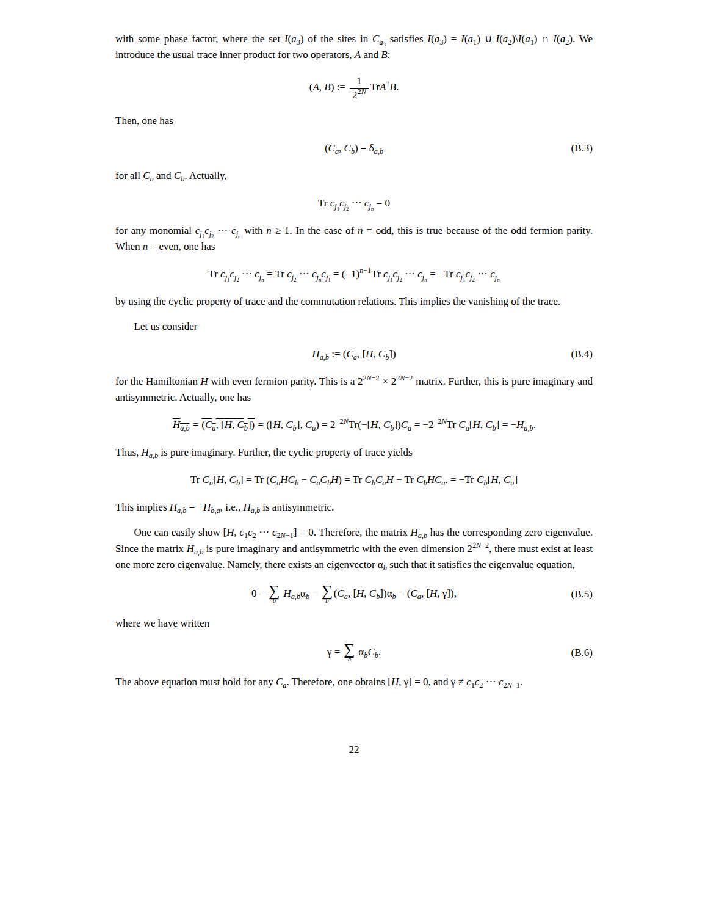with some phase factor, where the set I(a3) of the sites in Ca3 satisfies I(a3) = I(a1) ∪ I(a2)\I(a1) ∩ I(a2). We introduce the usual trace inner product for two operators, A and B:
(A, B) := 122NTrA†B.
Then, one has
(Ca, Cb) = δa,b (B.3)
for all Ca and Cb. Actually,
Tr cj1cj2 ··· cjn = 0
for any monomial cj1cj2 ··· cjn with n ≥ 1. In the case of n = odd, this is true because of the odd fermion parity. When n = even, one has
Tr cj1cj2 ··· cjn = Tr cj2 ··· cjncj1 = (−1)n−1Tr cj1cj2 ··· cjn = −Tr cj1cj2 ··· cjn
by using the cyclic property of trace and the commutation relations. This implies the vanishing of the trace.
Let us consider
Ha,b := (Ca, [H, Cb]) (B.4)
for the Hamiltonian H with even fermion parity. This is a 22N−2 × 22N−2 matrix. Further, this is pure imaginary and antisymmetric. Actually, one has
Ha,b = (Ca, [H, Cb]) = ([H, Cb], Ca) = 2−2NTr(−[H, Cb])Ca = −2−2NTr Ca[H, Cb] = −Ha,b.
Thus, Ha,b is pure imaginary. Further, the cyclic property of trace yields
Tr Ca[H, Cb] = Tr (CaHCb − CaCbH) = Tr CbCaH − Tr CbHCa. = −Tr Cb[H, Ca]
This implies Ha,b = −Hb,a, i.e., Ha,b is antisymmetric.
One can easily show [H, c1c2 ··· c2N−1] = 0. Therefore, the matrix Ha,b has the corresponding zero eigenvalue. Since the matrix Ha,b is pure imaginary and antisymmetric with the even dimension 22N−2, there must exist at least one more zero eigenvalue. Namely, there exists an eigenvector αb such that it satisfies the eigenvalue equation,
0 = ∑b Ha,bαb = ∑b(Ca, [H, Cb])αb = (Ca, [H, γ]), (B.5)
where we have written
γ = ∑b αbCb. (B.6)
The above equation must hold for any Ca. Therefore, one obtains [H, γ] = 0, and γ ≠ c1c2 ··· c2N−1.
22